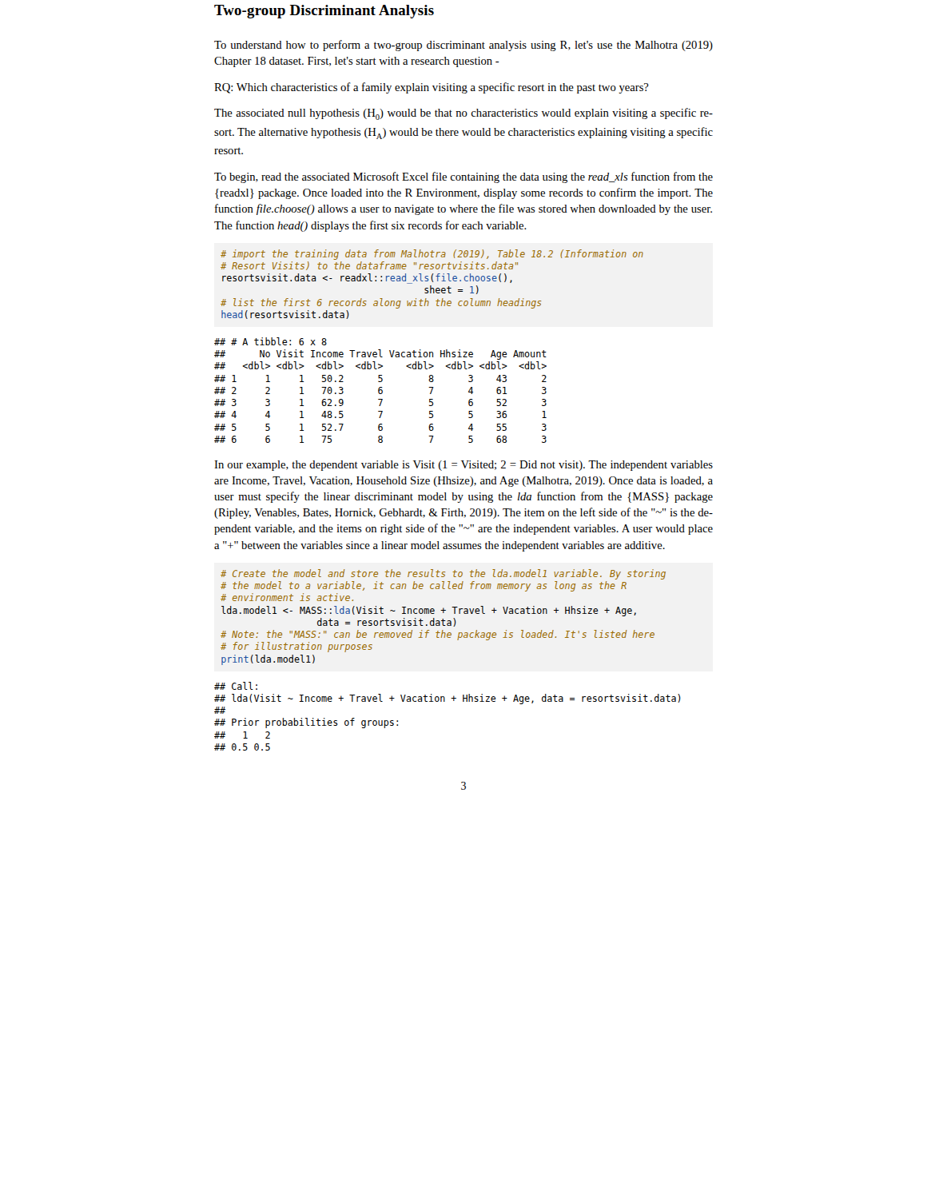Two-group Discriminant Analysis
To understand how to perform a two-group discriminant analysis using R, let's use the Malhotra (2019) Chapter 18 dataset. First, let's start with a research question -
RQ: Which characteristics of a family explain visiting a specific resort in the past two years?
The associated null hypothesis (H0) would be that no characteristics would explain visiting a specific resort. The alternative hypothesis (HA) would be there would be characteristics explaining visiting a specific resort.
To begin, read the associated Microsoft Excel file containing the data using the read_xls function from the {readxl} package. Once loaded into the R Environment, display some records to confirm the import. The function file.choose() allows a user to navigate to where the file was stored when downloaded by the user. The function head() displays the first six records for each variable.
# import the training data from Malhotra (2019), Table 18.2 (Information on # Resort Visits) to the dataframe "resortvisits.data" resortsvisit.data <- readxl::read_xls(file.choose(), sheet = 1) # list the first 6 records along with the column headings head(resortsvisit.data)
## # A tibble: 6 x 8 ## No Visit Income Travel Vacation Hhsize Age Amount ## <dbl> <dbl> <dbl> <dbl> <dbl> <dbl> <dbl> <dbl> ## 1 1 1 50.2 5 8 3 43 2 ## 2 2 1 70.3 6 7 4 61 3 ## 3 3 1 62.9 7 5 6 52 3 ## 4 4 1 48.5 7 5 5 36 1 ## 5 5 1 52.7 6 6 4 55 3 ## 6 6 1 75 8 7 5 68 3
In our example, the dependent variable is Visit (1 = Visited; 2 = Did not visit). The independent variables are Income, Travel, Vacation, Household Size (Hhsize), and Age (Malhotra, 2019). Once data is loaded, a user must specify the linear discriminant model by using the lda function from the {MASS} package (Ripley, Venables, Bates, Hornick, Gebhardt, & Firth, 2019). The item on the left side of the "~" is the dependent variable, and the items on right side of the "~" are the independent variables. A user would place a "+" between the variables since a linear model assumes the independent variables are additive.
# Create the model and store the results to the lda.model1 variable. By storing # the model to a variable, it can be called from memory as long as the R # environment is active. lda.model1 <- MASS::lda(Visit ~ Income + Travel + Vacation + Hhsize + Age, data = resortsvisit.data) # Note: the "MASS:" can be removed if the package is loaded. It's listed here # for illustration purposes print(lda.model1)
## Call: ## lda(Visit ~ Income + Travel + Vacation + Hhsize + Age, data = resortsvisit.data) ## ## Prior probabilities of groups: ## 1 2 ## 0.5 0.5
3